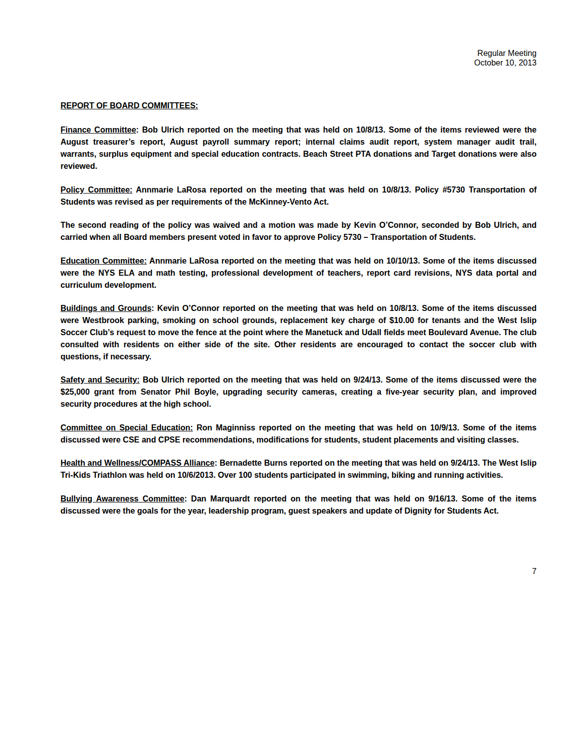Regular Meeting
October 10, 2013
Report of Board Committees:
Finance Committee: Bob Ulrich reported on the meeting that was held on 10/8/13. Some of the items reviewed were the August treasurer’s report, August payroll summary report; internal claims audit report, system manager audit trail, warrants, surplus equipment and special education contracts. Beach Street PTA donations and Target donations were also reviewed.
Policy Committee: Annmarie LaRosa reported on the meeting that was held on 10/8/13. Policy #5730 Transportation of Students was revised as per requirements of the McKinney-Vento Act.
The second reading of the policy was waived and a motion was made by Kevin O’Connor, seconded by Bob Ulrich, and carried when all Board members present voted in favor to approve Policy 5730 – Transportation of Students.
Education Committee: Annmarie LaRosa reported on the meeting that was held on 10/10/13. Some of the items discussed were the NYS ELA and math testing, professional development of teachers, report card revisions, NYS data portal and curriculum development.
Buildings and Grounds: Kevin O’Connor reported on the meeting that was held on 10/8/13. Some of the items discussed were Westbrook parking, smoking on school grounds, replacement key charge of $10.00 for tenants and the West Islip Soccer Club’s request to move the fence at the point where the Manetuck and Udall fields meet Boulevard Avenue. The club consulted with residents on either side of the site. Other residents are encouraged to contact the soccer club with questions, if necessary.
Safety and Security: Bob Ulrich reported on the meeting that was held on 9/24/13. Some of the items discussed were the $25,000 grant from Senator Phil Boyle, upgrading security cameras, creating a five-year security plan, and improved security procedures at the high school.
Committee on Special Education: Ron Maginniss reported on the meeting that was held on 10/9/13. Some of the items discussed were CSE and CPSE recommendations, modifications for students, student placements and visiting classes.
Health and Wellness/COMPASS Alliance: Bernadette Burns reported on the meeting that was held on 9/24/13. The West Islip Tri-Kids Triathlon was held on 10/6/2013. Over 100 students participated in swimming, biking and running activities.
Bullying Awareness Committee: Dan Marquardt reported on the meeting that was held on 9/16/13. Some of the items discussed were the goals for the year, leadership program, guest speakers and update of Dignity for Students Act.
7